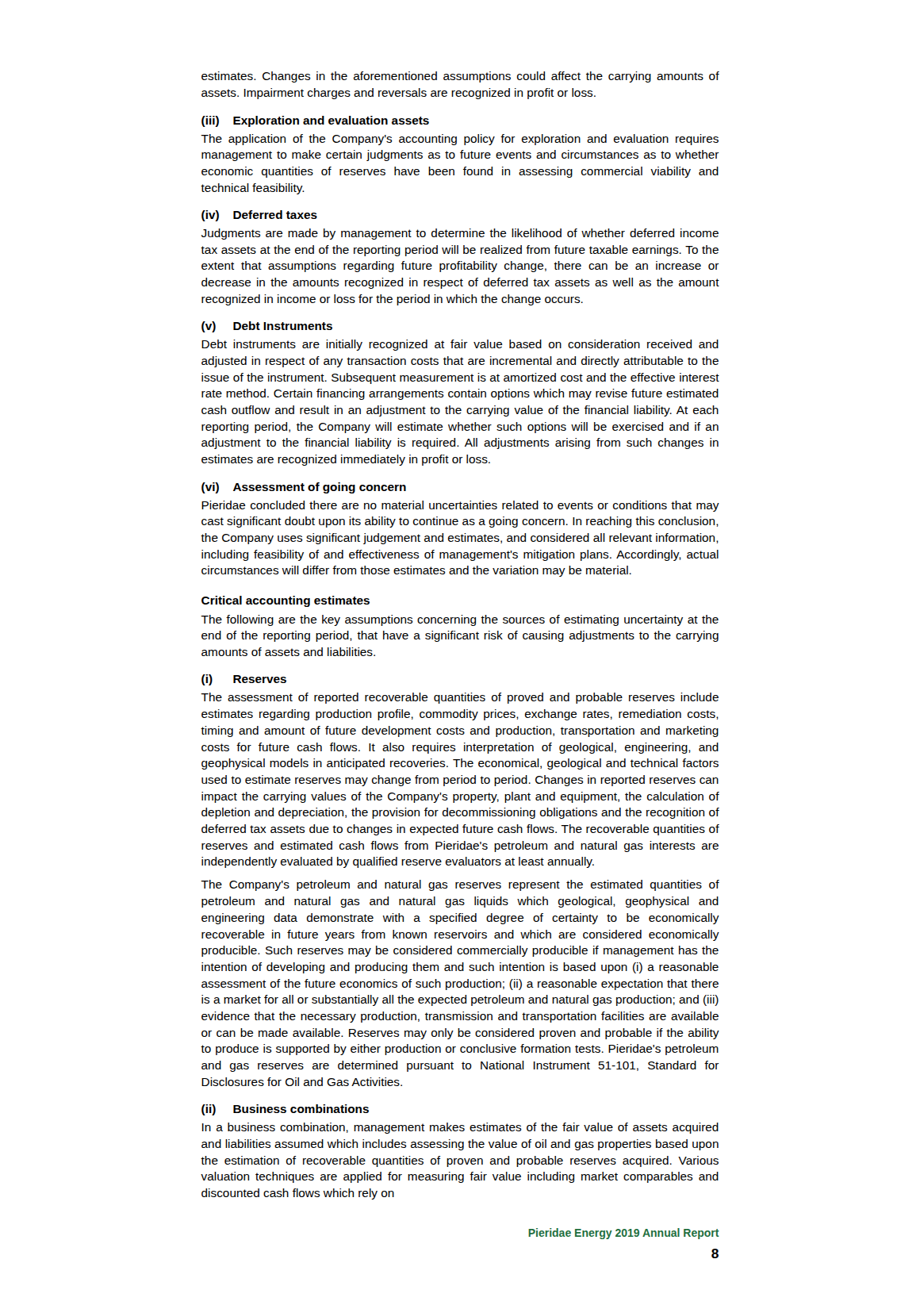estimates. Changes in the aforementioned assumptions could affect the carrying amounts of assets. Impairment charges and reversals are recognized in profit or loss.
(iii) Exploration and evaluation assets
The application of the Company's accounting policy for exploration and evaluation requires management to make certain judgments as to future events and circumstances as to whether economic quantities of reserves have been found in assessing commercial viability and technical feasibility.
(iv) Deferred taxes
Judgments are made by management to determine the likelihood of whether deferred income tax assets at the end of the reporting period will be realized from future taxable earnings. To the extent that assumptions regarding future profitability change, there can be an increase or decrease in the amounts recognized in respect of deferred tax assets as well as the amount recognized in income or loss for the period in which the change occurs.
(v) Debt Instruments
Debt instruments are initially recognized at fair value based on consideration received and adjusted in respect of any transaction costs that are incremental and directly attributable to the issue of the instrument. Subsequent measurement is at amortized cost and the effective interest rate method. Certain financing arrangements contain options which may revise future estimated cash outflow and result in an adjustment to the carrying value of the financial liability. At each reporting period, the Company will estimate whether such options will be exercised and if an adjustment to the financial liability is required. All adjustments arising from such changes in estimates are recognized immediately in profit or loss.
(vi) Assessment of going concern
Pieridae concluded there are no material uncertainties related to events or conditions that may cast significant doubt upon its ability to continue as a going concern. In reaching this conclusion, the Company uses significant judgement and estimates, and considered all relevant information, including feasibility of and effectiveness of management's mitigation plans. Accordingly, actual circumstances will differ from those estimates and the variation may be material.
Critical accounting estimates
The following are the key assumptions concerning the sources of estimating uncertainty at the end of the reporting period, that have a significant risk of causing adjustments to the carrying amounts of assets and liabilities.
(i) Reserves
The assessment of reported recoverable quantities of proved and probable reserves include estimates regarding production profile, commodity prices, exchange rates, remediation costs, timing and amount of future development costs and production, transportation and marketing costs for future cash flows. It also requires interpretation of geological, engineering, and geophysical models in anticipated recoveries. The economical, geological and technical factors used to estimate reserves may change from period to period. Changes in reported reserves can impact the carrying values of the Company's property, plant and equipment, the calculation of depletion and depreciation, the provision for decommissioning obligations and the recognition of deferred tax assets due to changes in expected future cash flows. The recoverable quantities of reserves and estimated cash flows from Pieridae's petroleum and natural gas interests are independently evaluated by qualified reserve evaluators at least annually.
The Company's petroleum and natural gas reserves represent the estimated quantities of petroleum and natural gas and natural gas liquids which geological, geophysical and engineering data demonstrate with a specified degree of certainty to be economically recoverable in future years from known reservoirs and which are considered economically producible. Such reserves may be considered commercially producible if management has the intention of developing and producing them and such intention is based upon (i) a reasonable assessment of the future economics of such production; (ii) a reasonable expectation that there is a market for all or substantially all the expected petroleum and natural gas production; and (iii) evidence that the necessary production, transmission and transportation facilities are available or can be made available. Reserves may only be considered proven and probable if the ability to produce is supported by either production or conclusive formation tests. Pieridae's petroleum and gas reserves are determined pursuant to National Instrument 51-101, Standard for Disclosures for Oil and Gas Activities.
(ii) Business combinations
In a business combination, management makes estimates of the fair value of assets acquired and liabilities assumed which includes assessing the value of oil and gas properties based upon the estimation of recoverable quantities of proven and probable reserves acquired. Various valuation techniques are applied for measuring fair value including market comparables and discounted cash flows which rely on
Pieridae Energy 2019 Annual Report
8